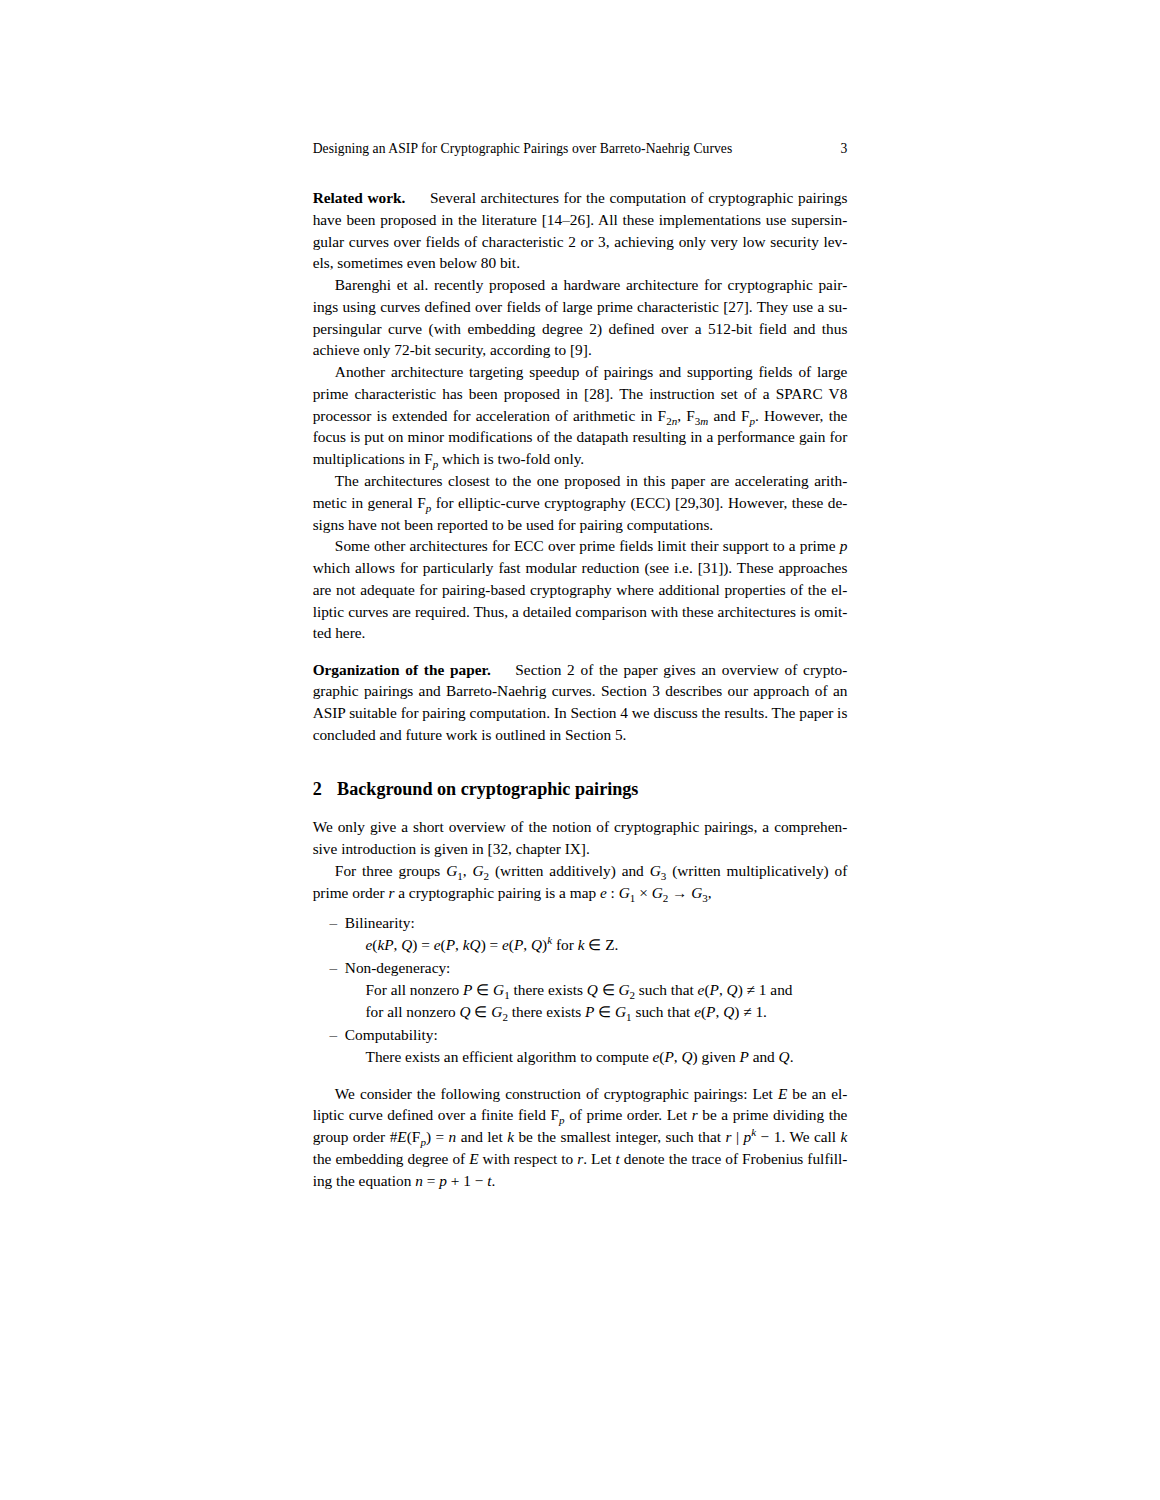Designing an ASIP for Cryptographic Pairings over Barreto-Naehrig Curves 3
Related work. Several architectures for the computation of cryptographic pairings have been proposed in the literature [14–26]. All these implementations use supersingular curves over fields of characteristic 2 or 3, achieving only very low security levels, sometimes even below 80 bit.
Barenghi et al. recently proposed a hardware architecture for cryptographic pairings using curves defined over fields of large prime characteristic [27]. They use a supersingular curve (with embedding degree 2) defined over a 512-bit field and thus achieve only 72-bit security, according to [9].
Another architecture targeting speedup of pairings and supporting fields of large prime characteristic has been proposed in [28]. The instruction set of a SPARC V8 processor is extended for acceleration of arithmetic in F2n, F3m and Fp. However, the focus is put on minor modifications of the datapath resulting in a performance gain for multiplications in Fp which is two-fold only.
The architectures closest to the one proposed in this paper are accelerating arithmetic in general Fp for elliptic-curve cryptography (ECC) [29,30]. However, these designs have not been reported to be used for pairing computations.
Some other architectures for ECC over prime fields limit their support to a prime p which allows for particularly fast modular reduction (see i.e. [31]). These approaches are not adequate for pairing-based cryptography where additional properties of the elliptic curves are required. Thus, a detailed comparison with these architectures is omitted here.
Organization of the paper. Section 2 of the paper gives an overview of cryptographic pairings and Barreto-Naehrig curves. Section 3 describes our approach of an ASIP suitable for pairing computation. In Section 4 we discuss the results. The paper is concluded and future work is outlined in Section 5.
2 Background on cryptographic pairings
We only give a short overview of the notion of cryptographic pairings, a comprehensive introduction is given in [32, chapter IX].
For three groups G1, G2 (written additively) and G3 (written multiplicatively) of prime order r a cryptographic pairing is a map e : G1 × G2 → G3,
Bilinearity: e(kP, Q) = e(P, kQ) = e(P, Q)k for k ∈ Z.
Non-degeneracy: For all nonzero P ∈ G1 there exists Q ∈ G2 such that e(P, Q) ≠ 1 and for all nonzero Q ∈ G2 there exists P ∈ G1 such that e(P, Q) ≠ 1.
Computability: There exists an efficient algorithm to compute e(P, Q) given P and Q.
We consider the following construction of cryptographic pairings: Let E be an elliptic curve defined over a finite field Fp of prime order. Let r be a prime dividing the group order #E(Fp) = n and let k be the smallest integer, such that r | pk − 1. We call k the embedding degree of E with respect to r. Let t denote the trace of Frobenius fulfilling the equation n = p + 1 − t.